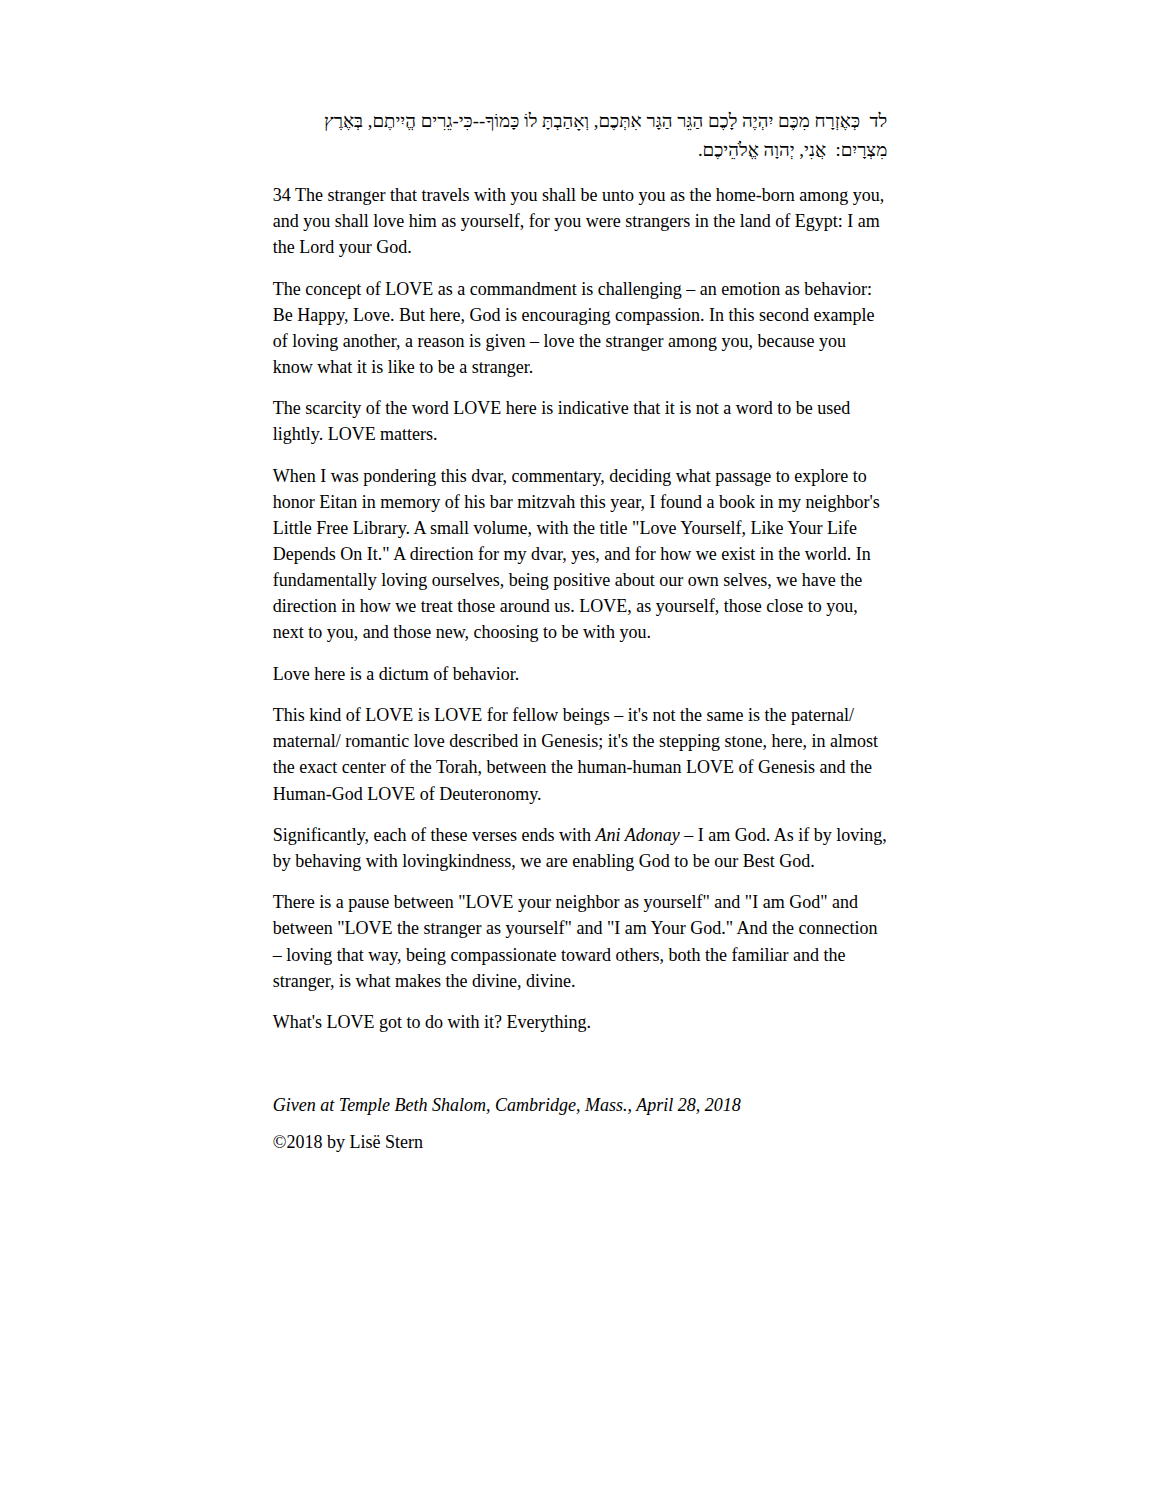לד כְּאֶזְרָח מִכֶּם יִהְיֶה לָכֶם הַגֵּר הַגָּר אִתְּכֶם, וְאָהַבְתָּ לוֹ כָּמוֹךָ--כִּי-גֵרִים הֱיִיתֶם, בְּאֶרֶץ מִצְרָיִם: אֲנִי, יְהוָה אֱלֹהֵיכֶם.
34 The stranger that travels with you shall be unto you as the home-born among you, and you shall love him as yourself, for you were strangers in the land of Egypt: I am the Lord your God.
The concept of LOVE as a commandment is challenging – an emotion as behavior: Be Happy, Love. But here, God is encouraging compassion. In this second example of loving another, a reason is given – love the stranger among you, because you know what it is like to be a stranger.
The scarcity of the word LOVE here is indicative that it is not a word to be used lightly. LOVE matters.
When I was pondering this dvar, commentary, deciding what passage to explore to honor Eitan in memory of his bar mitzvah this year, I found a book in my neighbor's Little Free Library. A small volume, with the title "Love Yourself, Like Your Life Depends On It." A direction for my dvar, yes, and for how we exist in the world. In fundamentally loving ourselves, being positive about our own selves, we have the direction in how we treat those around us. LOVE, as yourself, those close to you, next to you, and those new, choosing to be with you.
Love here is a dictum of behavior.
This kind of LOVE is LOVE for fellow beings – it's not the same is the paternal/ maternal/ romantic love described in Genesis; it's the stepping stone, here, in almost the exact center of the Torah, between the human-human LOVE of Genesis and the Human-God LOVE of Deuteronomy.
Significantly, each of these verses ends with Ani Adonay – I am God. As if by loving, by behaving with lovingkindness, we are enabling God to be our Best God.
There is a pause between "LOVE your neighbor as yourself" and "I am God" and between "LOVE the stranger as yourself" and "I am Your God." And the connection – loving that way, being compassionate toward others, both the familiar and the stranger, is what makes the divine, divine.
What's LOVE got to do with it? Everything.
Given at Temple Beth Shalom, Cambridge, Mass., April 28, 2018
©2018 by Lisë Stern